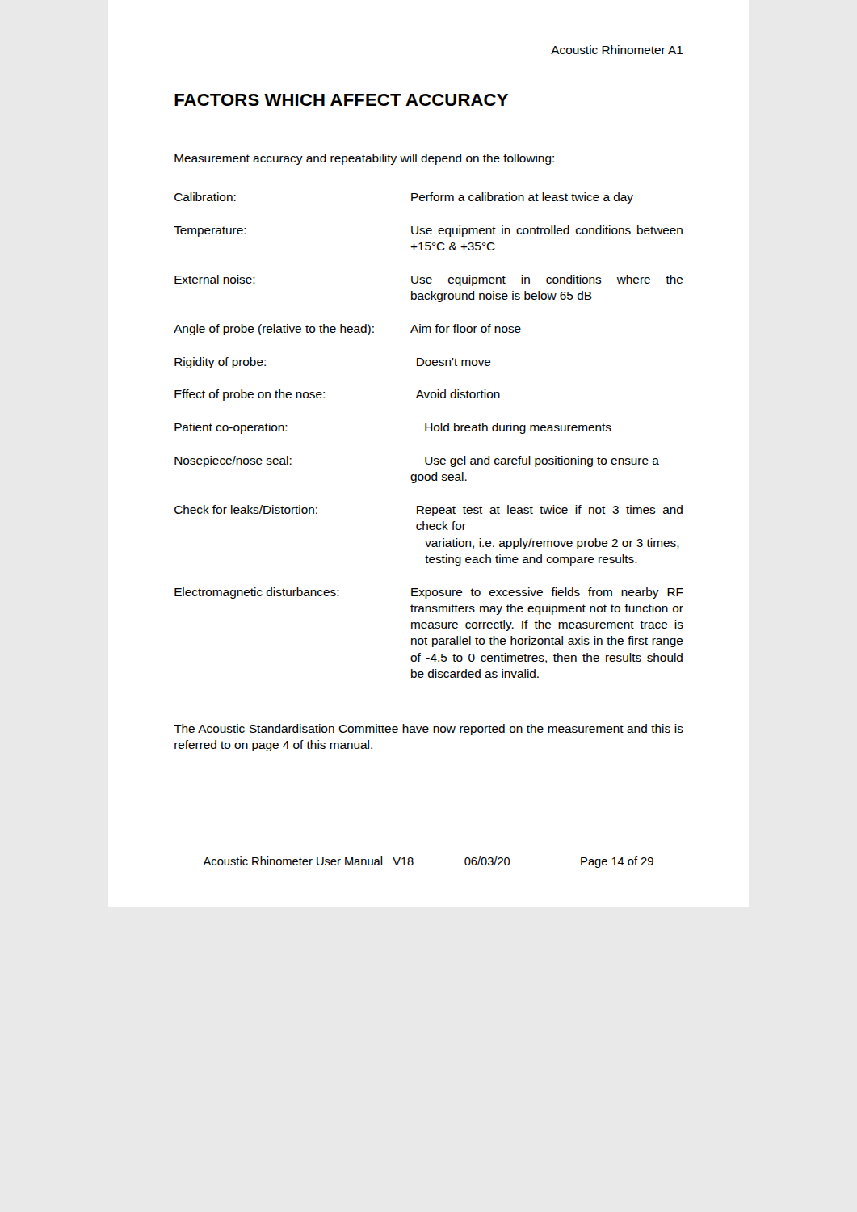Acoustic Rhinometer A1
FACTORS WHICH AFFECT ACCURACY
Measurement accuracy and repeatability will depend on the following:
| Calibration: | Perform a calibration at least twice a day |
| Temperature: | Use equipment in controlled conditions between +15°C & +35°C |
| External noise: | Use equipment in conditions where the background noise is below 65 dB |
| Angle of probe (relative to the head): | Aim for floor of nose |
| Rigidity of probe: | Doesn't move |
| Effect of probe on the nose: | Avoid distortion |
| Patient co-operation: | Hold breath during measurements |
| Nosepiece/nose seal: | Use gel and careful positioning to ensure a good seal. |
| Check for leaks/Distortion: | Repeat test at least twice if not 3 times and check for variation, i.e. apply/remove probe 2 or 3 times, testing each time and compare results. |
| Electromagnetic disturbances: | Exposure to excessive fields from nearby RF transmitters may the equipment not to function or measure correctly. If the measurement trace is not parallel to the horizontal axis in the first range of -4.5 to 0 centimetres, then the results should be discarded as invalid. |
The Acoustic Standardisation Committee have now reported on the measurement and this is referred to on page 4 of this manual.
Acoustic Rhinometer User Manual V18 06/03/20 Page 14 of 29